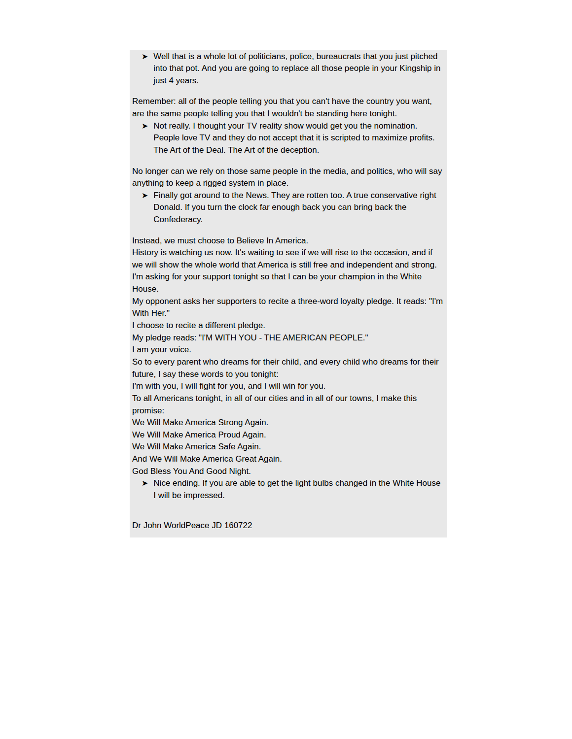Well that is a whole lot of politicians, police, bureaucrats that you just pitched into that pot. And you are going to replace all those people in your Kingship in just 4 years.
Remember: all of the people telling you that you can't have the country you want, are the same people telling you that I wouldn't be standing here tonight.
Not really. I thought your TV reality show would get you the nomination. People love TV and they do not accept that it is scripted to maximize profits. The Art of the Deal. The Art of the deception.
No longer can we rely on those same people in the media, and politics, who will say anything to keep a rigged system in place.
Finally got around to the News. They are rotten too. A true conservative right Donald. If you turn the clock far enough back you can bring back the Confederacy.
Instead, we must choose to Believe In America.
History is watching us now. It's waiting to see if we will rise to the occasion, and if we will show the whole world that America is still free and independent and strong.
I'm asking for your support tonight so that I can be your champion in the White House.
My opponent asks her supporters to recite a three-word loyalty pledge. It reads: "I'm With Her."
I choose to recite a different pledge.
My pledge reads: "I'M WITH YOU - THE AMERICAN PEOPLE."
I am your voice.
So to every parent who dreams for their child, and every child who dreams for their future, I say these words to you tonight:
I'm with you, I will fight for you, and I will win for you.
To all Americans tonight, in all of our cities and in all of our towns, I make this promise:
We Will Make America Strong Again.
We Will Make America Proud Again.
We Will Make America Safe Again.
And We Will Make America Great Again.
God Bless You And Good Night.
Nice ending. If you are able to get the light bulbs changed in the White House I will be impressed.
Dr John WorldPeace JD 160722